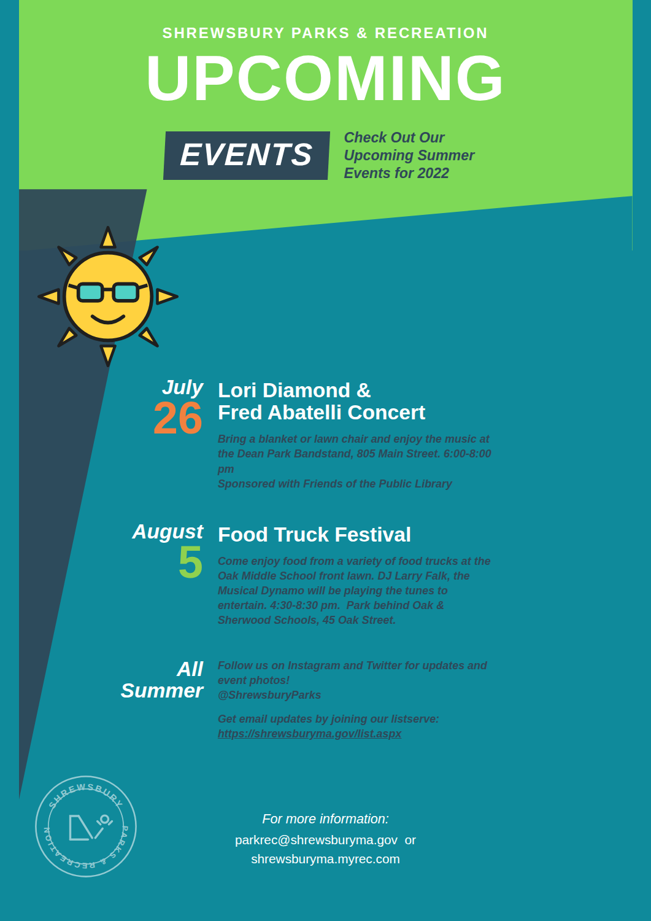Shrewsbury Parks & Recreation
Upcoming
Events
Check Out Our Upcoming Summer Events for 2022
July 26
Lori Diamond &
Fred Abatelli Concert
Bring a blanket or lawn chair and enjoy the music at the Dean Park Bandstand, 805 Main Street. 6:00-8:00 pm
Sponsored with Friends of the Public Library
August 5
Food Truck Festival
Come enjoy food from a variety of food trucks at the Oak Middle School front lawn. DJ Larry Falk, the Musical Dynamo will be playing the tunes to entertain. 4:30-8:30 pm. Park behind Oak & Sherwood Schools, 45 Oak Street.
All
Summer
Follow us on Instagram and Twitter for updates and event photos!
@ShrewsburyParks
Get email updates by joining our listserve:
https://shrewsburyma.gov/list.aspx
SHREWSBURY PARKS & RECREATION
For more information:
parkrec@shrewsburyma.gov or
shrewsburyma.myrec.com